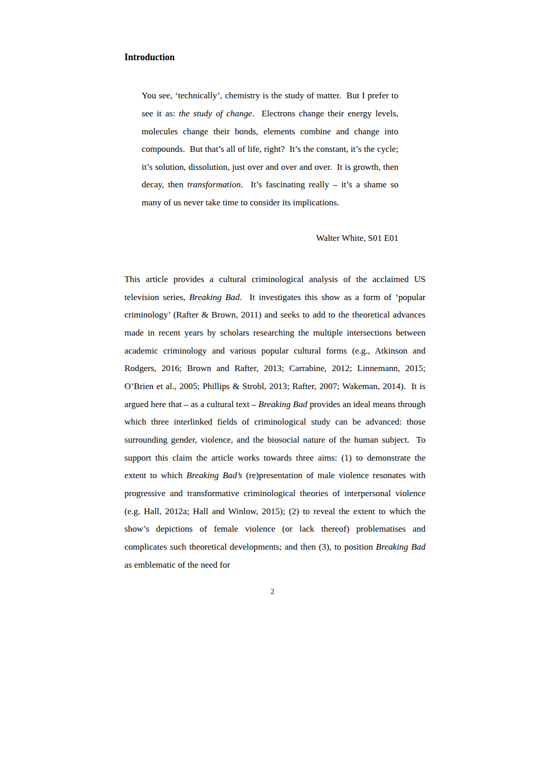Introduction
You see, ‘technically’, chemistry is the study of matter. But I prefer to see it as: the study of change. Electrons change their energy levels, molecules change their bonds, elements combine and change into compounds. But that’s all of life, right? It’s the constant, it’s the cycle; it’s solution, dissolution, just over and over and over. It is growth, then decay, then transformation. It’s fascinating really – it’s a shame so many of us never take time to consider its implications.
Walter White, S01 E01
This article provides a cultural criminological analysis of the acclaimed US television series, Breaking Bad. It investigates this show as a form of ‘popular criminology’ (Rafter & Brown, 2011) and seeks to add to the theoretical advances made in recent years by scholars researching the multiple intersections between academic criminology and various popular cultural forms (e.g., Atkinson and Rodgers, 2016; Brown and Rafter, 2013; Carrabine, 2012; Linnemann, 2015; O’Brien et al., 2005; Phillips & Strobl, 2013; Rafter, 2007; Wakeman, 2014). It is argued here that – as a cultural text – Breaking Bad provides an ideal means through which three interlinked fields of criminological study can be advanced: those surrounding gender, violence, and the biosocial nature of the human subject. To support this claim the article works towards three aims: (1) to demonstrate the extent to which Breaking Bad’s (re)presentation of male violence resonates with progressive and transformative criminological theories of interpersonal violence (e.g. Hall, 2012a; Hall and Winlow, 2015); (2) to reveal the extent to which the show’s depictions of female violence (or lack thereof) problematises and complicates such theoretical developments; and then (3), to position Breaking Bad as emblematic of the need for
2